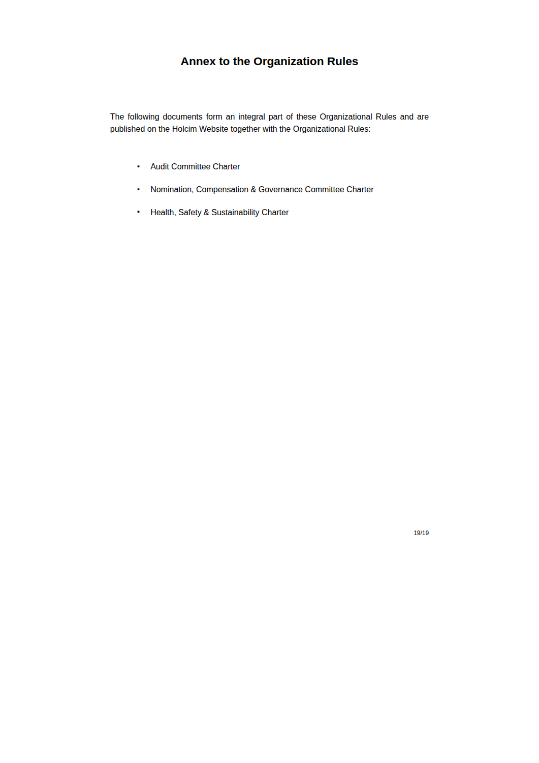Annex to the Organization Rules
The following documents form an integral part of these Organizational Rules and are published on the Holcim Website together with the Organizational Rules:
Audit Committee Charter
Nomination, Compensation & Governance Committee Charter
Health, Safety & Sustainability Charter
19/19